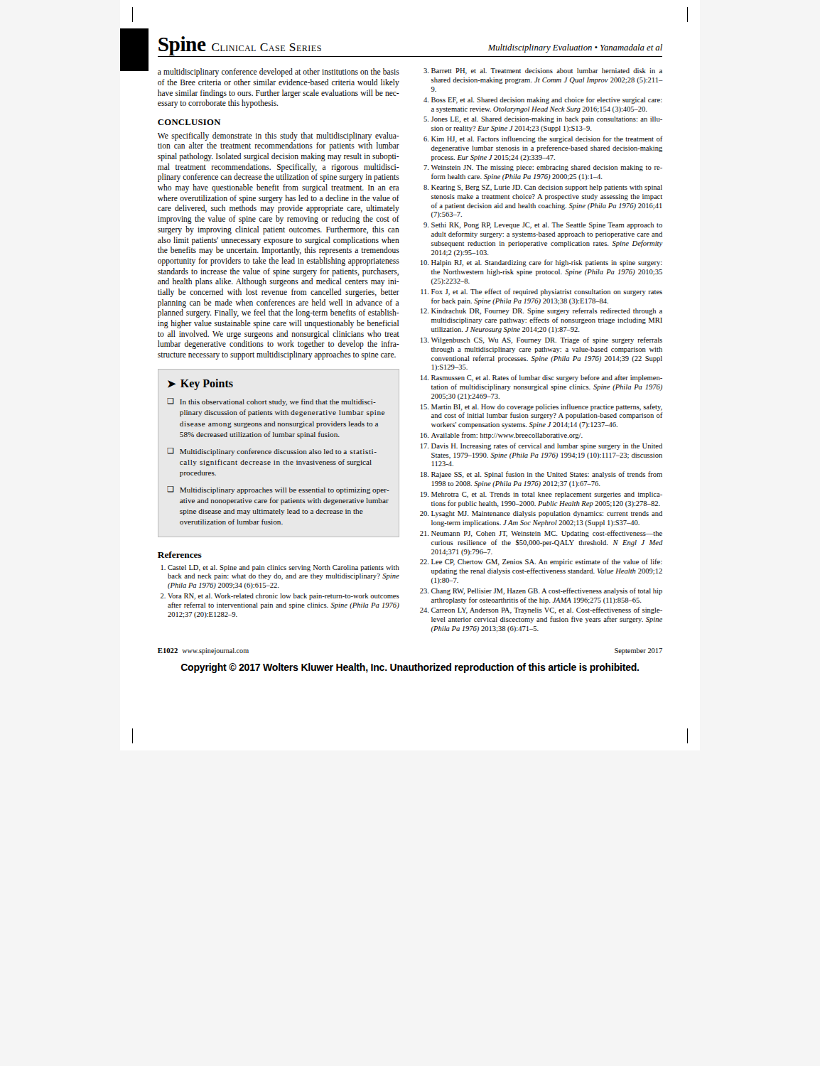Spine Clinical Case Series
Multidisciplinary Evaluation • Yanamadala et al
a multidisciplinary conference developed at other institutions on the basis of the Bree criteria or other similar evidence-based criteria would likely have similar findings to ours. Further larger scale evaluations will be necessary to corroborate this hypothesis.
Conclusion
We specifically demonstrate in this study that multidisciplinary evaluation can alter the treatment recommendations for patients with lumbar spinal pathology. Isolated surgical decision making may result in suboptimal treatment recommendations. Specifically, a rigorous multidisciplinary conference can decrease the utilization of spine surgery in patients who may have questionable benefit from surgical treatment. In an era where overutilization of spine surgery has led to a decline in the value of care delivered, such methods may provide appropriate care, ultimately improving the value of spine care by removing or reducing the cost of surgery by improving clinical patient outcomes. Furthermore, this can also limit patients' unnecessary exposure to surgical complications when the benefits may be uncertain. Importantly, this represents a tremendous opportunity for providers to take the lead in establishing appropriateness standards to increase the value of spine surgery for patients, purchasers, and health plans alike. Although surgeons and medical centers may initially be concerned with lost revenue from cancelled surgeries, better planning can be made when conferences are held well in advance of a planned surgery. Finally, we feel that the long-term benefits of establishing higher value sustainable spine care will unquestionably be beneficial to all involved. We urge surgeons and nonsurgical clinicians who treat lumbar degenerative conditions to work together to develop the infrastructure necessary to support multidisciplinary approaches to spine care.
➤ Key Points
In this observational cohort study, we find that the multidisciplinary discussion of patients with degenerative lumbar spine disease among surgeons and nonsurgical providers leads to a 58% decreased utilization of lumbar spinal fusion.
Multidisciplinary conference discussion also led to a statistically significant decrease in the invasiveness of surgical procedures.
Multidisciplinary approaches will be essential to optimizing operative and nonoperative care for patients with degenerative lumbar spine disease and may ultimately lead to a decrease in the overutilization of lumbar fusion.
References
Castel LD, et al. Spine and pain clinics serving North Carolina patients with back and neck pain: what do they do, and are they multidisciplinary? Spine (Phila Pa 1976) 2009;34 (6):615–22.
Vora RN, et al. Work-related chronic low back pain-return-to-work outcomes after referral to interventional pain and spine clinics. Spine (Phila Pa 1976) 2012;37 (20):E1282–9.
Barrett PH, et al. Treatment decisions about lumbar herniated disk in a shared decision-making program. Jt Comm J Qual Improv 2002;28 (5):211–9.
Boss EF, et al. Shared decision making and choice for elective surgical care: a systematic review. Otolaryngol Head Neck Surg 2016;154 (3):405–20.
Jones LE, et al. Shared decision-making in back pain consultations: an illusion or reality? Eur Spine J 2014;23 (Suppl 1):S13–9.
Kim HJ, et al. Factors influencing the surgical decision for the treatment of degenerative lumbar stenosis in a preference-based shared decision-making process. Eur Spine J 2015;24 (2):339–47.
Weinstein JN. The missing piece: embracing shared decision making to reform health care. Spine (Phila Pa 1976) 2000;25 (1):1–4.
Kearing S, Berg SZ, Lurie JD. Can decision support help patients with spinal stenosis make a treatment choice? A prospective study assessing the impact of a patient decision aid and health coaching. Spine (Phila Pa 1976) 2016;41 (7):563–7.
Sethi RK, Pong RP, Leveque JC, et al. The Seattle Spine Team approach to adult deformity surgery: a systems-based approach to perioperative care and subsequent reduction in perioperative complication rates. Spine Deformity 2014;2 (2):95–103.
Halpin RJ, et al. Standardizing care for high-risk patients in spine surgery: the Northwestern high-risk spine protocol. Spine (Phila Pa 1976) 2010;35 (25):2232–8.
Fox J, et al. The effect of required physiatrist consultation on surgery rates for back pain. Spine (Phila Pa 1976) 2013;38 (3):E178–84.
Kindrachuk DR, Fourney DR. Spine surgery referrals redirected through a multidisciplinary care pathway: effects of nonsurgeon triage including MRI utilization. J Neurosurg Spine 2014;20 (1):87–92.
Wilgenbusch CS, Wu AS, Fourney DR. Triage of spine surgery referrals through a multidisciplinary care pathway: a value-based comparison with conventional referral processes. Spine (Phila Pa 1976) 2014;39 (22 Suppl 1):S129–35.
Rasmussen C, et al. Rates of lumbar disc surgery before and after implementation of multidisciplinary nonsurgical spine clinics. Spine (Phila Pa 1976) 2005;30 (21):2469–73.
Martin BI, et al. How do coverage policies influence practice patterns, safety, and cost of initial lumbar fusion surgery? A population-based comparison of workers' compensation systems. Spine J 2014;14 (7):1237–46.
Available from: http://www.breecollaborative.org/.
Davis H. Increasing rates of cervical and lumbar spine surgery in the United States, 1979–1990. Spine (Phila Pa 1976) 1994;19 (10):1117–23; discussion 1123-4.
Rajaee SS, et al. Spinal fusion in the United States: analysis of trends from 1998 to 2008. Spine (Phila Pa 1976) 2012;37 (1):67–76.
Mehrotra C, et al. Trends in total knee replacement surgeries and implications for public health, 1990–2000. Public Health Rep 2005;120 (3):278–82.
Lysaght MJ. Maintenance dialysis population dynamics: current trends and long-term implications. J Am Soc Nephrol 2002;13 (Suppl 1):S37–40.
Neumann PJ, Cohen JT, Weinstein MC. Updating cost-effectiveness—the curious resilience of the $50,000-per-QALY threshold. N Engl J Med 2014;371 (9):796–7.
Lee CP, Chertow GM, Zenios SA. An empiric estimate of the value of life: updating the renal dialysis cost-effectiveness standard. Value Health 2009;12 (1):80–7.
Chang RW, Pellisier JM, Hazen GB. A cost-effectiveness analysis of total hip arthroplasty for osteoarthritis of the hip. JAMA 1996;275 (11):858–65.
Carreon LY, Anderson PA, Traynelis VC, et al. Cost-effectiveness of single-level anterior cervical discectomy and fusion five years after surgery. Spine (Phila Pa 1976) 2013;38 (6):471–5.
E1022www.spinejournal.com
September 2017
Copyright © 2017 Wolters Kluwer Health, Inc. Unauthorized reproduction of this article is prohibited.